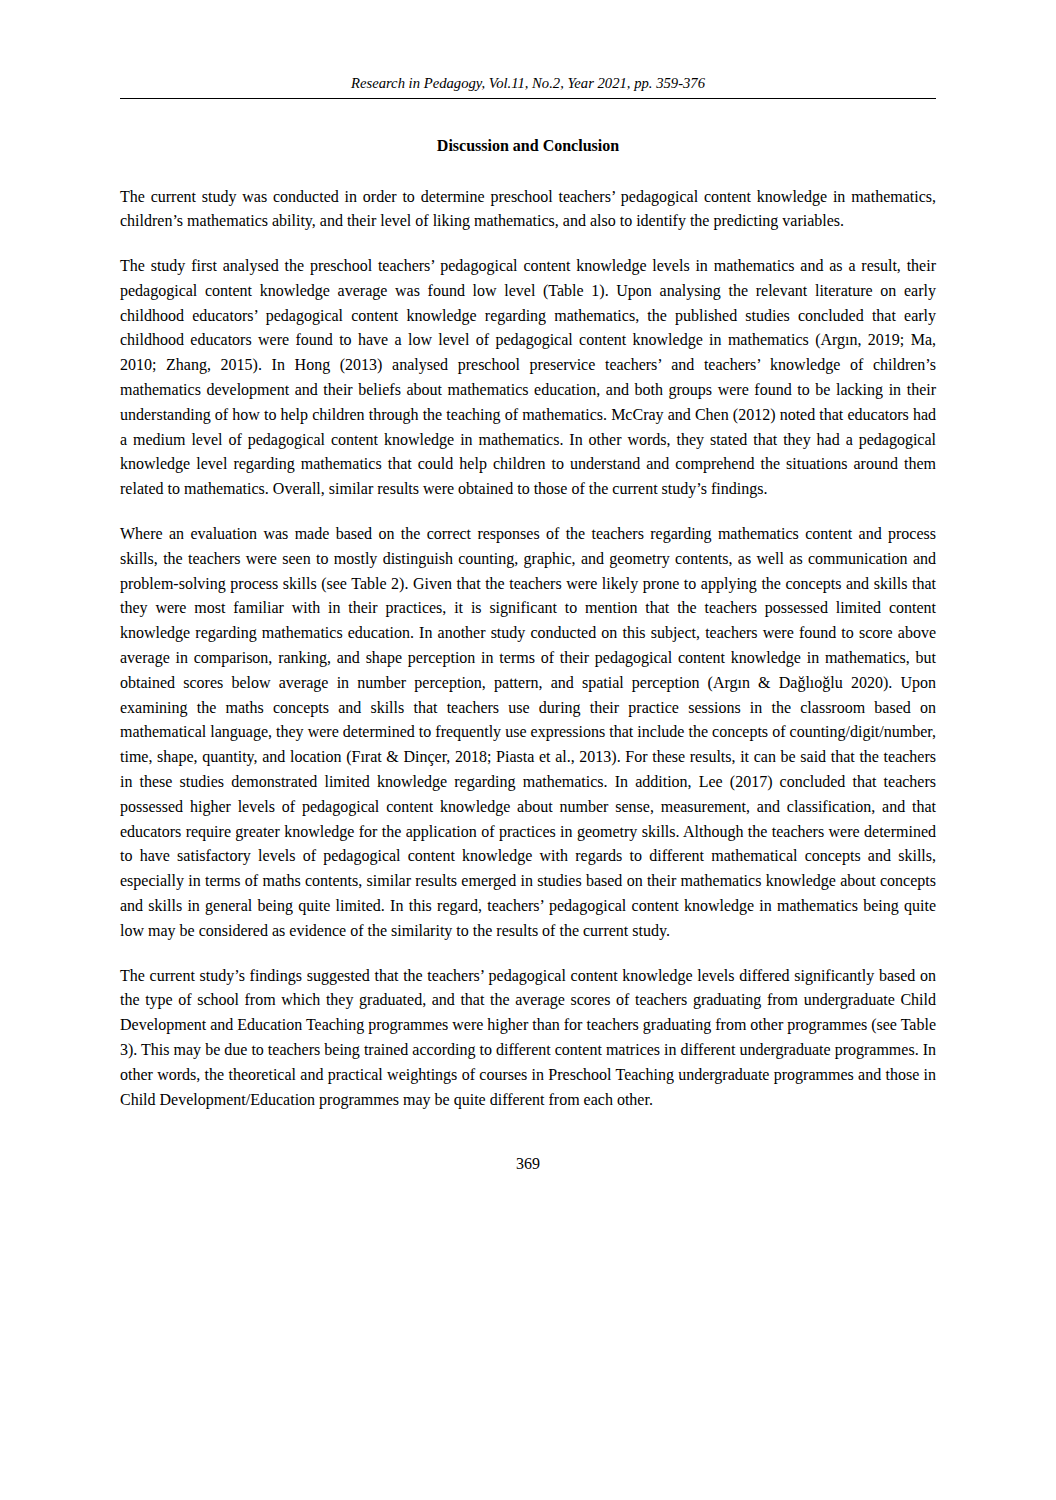Research in Pedagogy, Vol.11, No.2, Year 2021, pp. 359-376
Discussion and Conclusion
The current study was conducted in order to determine preschool teachers’ pedagogical content knowledge in mathematics, children’s mathematics ability, and their level of liking mathematics, and also to identify the predicting variables.
The study first analysed the preschool teachers’ pedagogical content knowledge levels in mathematics and as a result, their pedagogical content knowledge average was found low level (Table 1). Upon analysing the relevant literature on early childhood educators’ pedagogical content knowledge regarding mathematics, the published studies concluded that early childhood educators were found to have a low level of pedagogical content knowledge in mathematics (Argın, 2019; Ma, 2010; Zhang, 2015). In Hong (2013) analysed preschool preservice teachers’ and teachers’ knowledge of children’s mathematics development and their beliefs about mathematics education, and both groups were found to be lacking in their understanding of how to help children through the teaching of mathematics. McCray and Chen (2012) noted that educators had a medium level of pedagogical content knowledge in mathematics. In other words, they stated that they had a pedagogical knowledge level regarding mathematics that could help children to understand and comprehend the situations around them related to mathematics. Overall, similar results were obtained to those of the current study’s findings.
Where an evaluation was made based on the correct responses of the teachers regarding mathematics content and process skills, the teachers were seen to mostly distinguish counting, graphic, and geometry contents, as well as communication and problem-solving process skills (see Table 2). Given that the teachers were likely prone to applying the concepts and skills that they were most familiar with in their practices, it is significant to mention that the teachers possessed limited content knowledge regarding mathematics education. In another study conducted on this subject, teachers were found to score above average in comparison, ranking, and shape perception in terms of their pedagogical content knowledge in mathematics, but obtained scores below average in number perception, pattern, and spatial perception (Argın & Dağlıoğlu 2020). Upon examining the maths concepts and skills that teachers use during their practice sessions in the classroom based on mathematical language, they were determined to frequently use expressions that include the concepts of counting/digit/number, time, shape, quantity, and location (Fırat & Dinçer, 2018; Piasta et al., 2013). For these results, it can be said that the teachers in these studies demonstrated limited knowledge regarding mathematics. In addition, Lee (2017) concluded that teachers possessed higher levels of pedagogical content knowledge about number sense, measurement, and classification, and that educators require greater knowledge for the application of practices in geometry skills. Although the teachers were determined to have satisfactory levels of pedagogical content knowledge with regards to different mathematical concepts and skills, especially in terms of maths contents, similar results emerged in studies based on their mathematics knowledge about concepts and skills in general being quite limited. In this regard, teachers’ pedagogical content knowledge in mathematics being quite low may be considered as evidence of the similarity to the results of the current study.
The current study’s findings suggested that the teachers’ pedagogical content knowledge levels differed significantly based on the type of school from which they graduated, and that the average scores of teachers graduating from undergraduate Child Development and Education Teaching programmes were higher than for teachers graduating from other programmes (see Table 3). This may be due to teachers being trained according to different content matrices in different undergraduate programmes. In other words, the theoretical and practical weightings of courses in Preschool Teaching undergraduate programmes and those in Child Development/Education programmes may be quite different from each other.
369